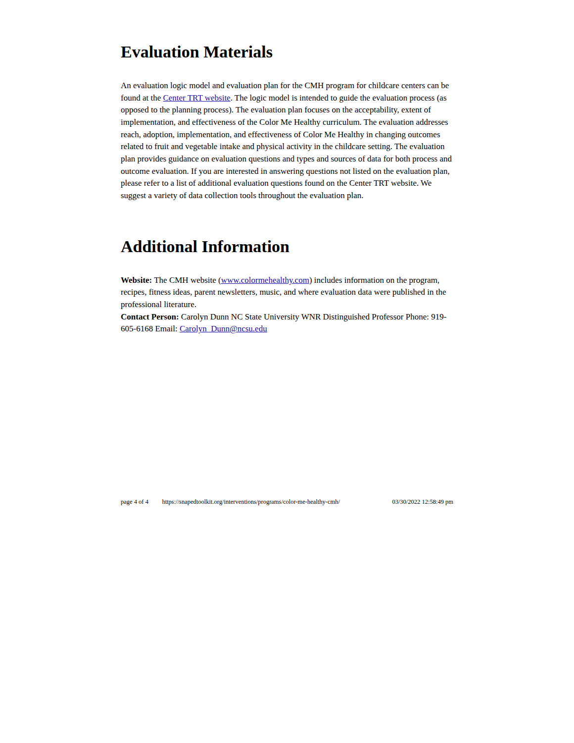Evaluation Materials
An evaluation logic model and evaluation plan for the CMH program for childcare centers can be found at the Center TRT website. The logic model is intended to guide the evaluation process (as opposed to the planning process). The evaluation plan focuses on the acceptability, extent of implementation, and effectiveness of the Color Me Healthy curriculum. The evaluation addresses reach, adoption, implementation, and effectiveness of Color Me Healthy in changing outcomes related to fruit and vegetable intake and physical activity in the childcare setting. The evaluation plan provides guidance on evaluation questions and types and sources of data for both process and outcome evaluation. If you are interested in answering questions not listed on the evaluation plan, please refer to a list of additional evaluation questions found on the Center TRT website. We suggest a variety of data collection tools throughout the evaluation plan.
Additional Information
Website: The CMH website (www.colormehealthy.com) includes information on the program, recipes, fitness ideas, parent newsletters, music, and where evaluation data were published in the professional literature.
Contact Person: Carolyn Dunn NC State University WNR Distinguished Professor Phone: 919-605-6168 Email: Carolyn_Dunn@ncsu.edu
page 4 of 4 https://snapedtoolkit.org/interventions/programs/color-me-healthy-cmh/ 03/30/2022 12:58:49 pm